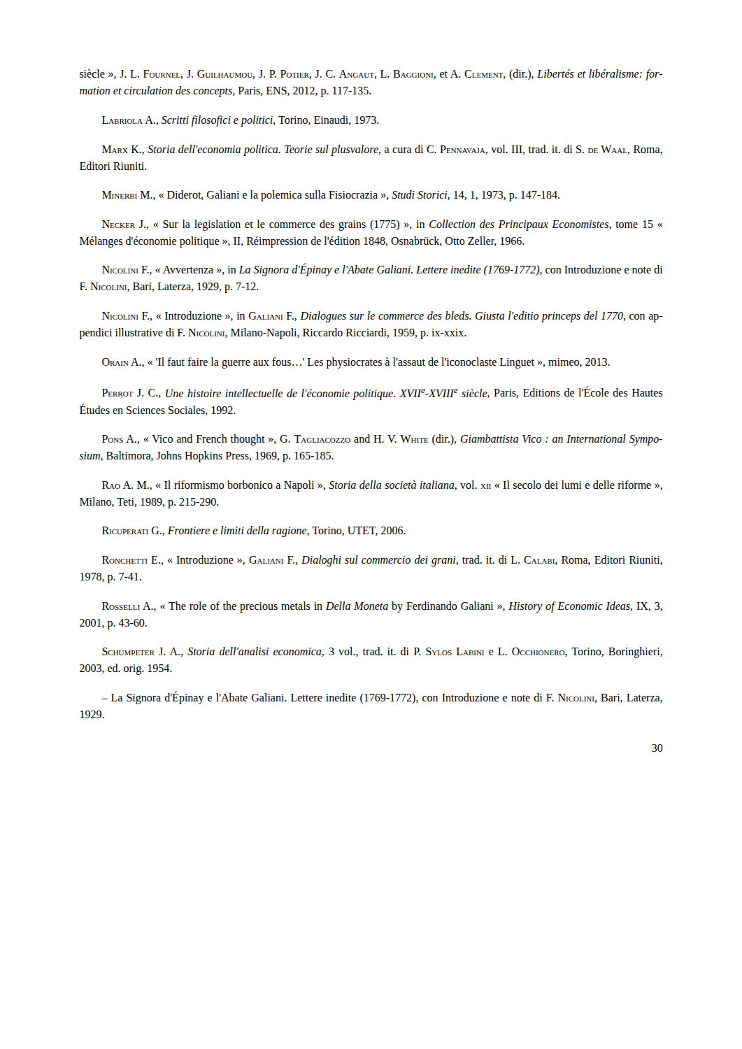siècle », J. L. Fournel, J. Guilhaumou, J. P. Potier, J. C. Angaut, L. Baggioni, et A. Clement, (dir.), Libertés et libéralisme: formation et circulation des concepts, Paris, ENS, 2012, p. 117-135.
Labriola A., Scritti filosofici e politici, Torino, Einaudi, 1973.
Marx K., Storia dell'economia politica. Teorie sul plusvalore, a cura di C. Pennavaja, vol. III, trad. it. di S. de Waal, Roma, Editori Riuniti.
Minerbi M., « Diderot, Galiani e la polemica sulla Fisiocrazia », Studi Storici, 14, 1, 1973, p. 147-184.
Necker J., « Sur la legislation et le commerce des grains (1775) », in Collection des Principaux Economistes, tome 15 « Mélanges d'économie politique », II, Réimpression de l'édition 1848, Osnabrück, Otto Zeller, 1966.
Nicolini F., « Avvertenza », in La Signora d'Épinay e l'Abate Galiani. Lettere inedite (1769-1772), con Introduzione e note di F. Nicolini, Bari, Laterza, 1929, p. 7-12.
Nicolini F., « Introduzione », in Galiani F., Dialogues sur le commerce des bleds. Giusta l'editio princeps del 1770, con appendici illustrative di F. Nicolini, Milano-Napoli, Riccardo Ricciardi, 1959, p. ix-xxix.
Orain A., « 'Il faut faire la guerre aux fous…' Les physiocrates à l'assaut de l'iconoclaste Linguet », mimeo, 2013.
Perrot J. C., Une histoire intellectuelle de l'économie politique. XVIIe-XVIIIe siècle, Paris, Editions de l'École des Hautes Études en Sciences Sociales, 1992.
Pons A., « Vico and French thought », G. Tagliacozzo and H. V. White (dir.), Giambattista Vico : an International Symposium, Baltimora, Johns Hopkins Press, 1969, p. 165-185.
Rao A. M., « Il riformismo borbonico a Napoli », Storia della società italiana, vol. xii « Il secolo dei lumi e delle riforme », Milano, Teti, 1989, p. 215-290.
Ricuperati G., Frontiere e limiti della ragione, Torino, UTET, 2006.
Ronchetti E., « Introduzione », Galiani F., Dialoghi sul commercio dei grani, trad. it. di L. Calabi, Roma, Editori Riuniti, 1978, p. 7-41.
Rosselli A., « The role of the precious metals in Della Moneta by Ferdinando Galiani », History of Economic Ideas, IX, 3, 2001, p. 43-60.
Schumpeter J. A., Storia dell'analisi economica, 3 vol., trad. it. di P. Sylos Labini e L. Occhionero, Torino, Boringhieri, 2003, ed. orig. 1954.
– La Signora d'Épinay e l'Abate Galiani. Lettere inedite (1769-1772), con Introduzione e note di F. Nicolini, Bari, Laterza, 1929.
30